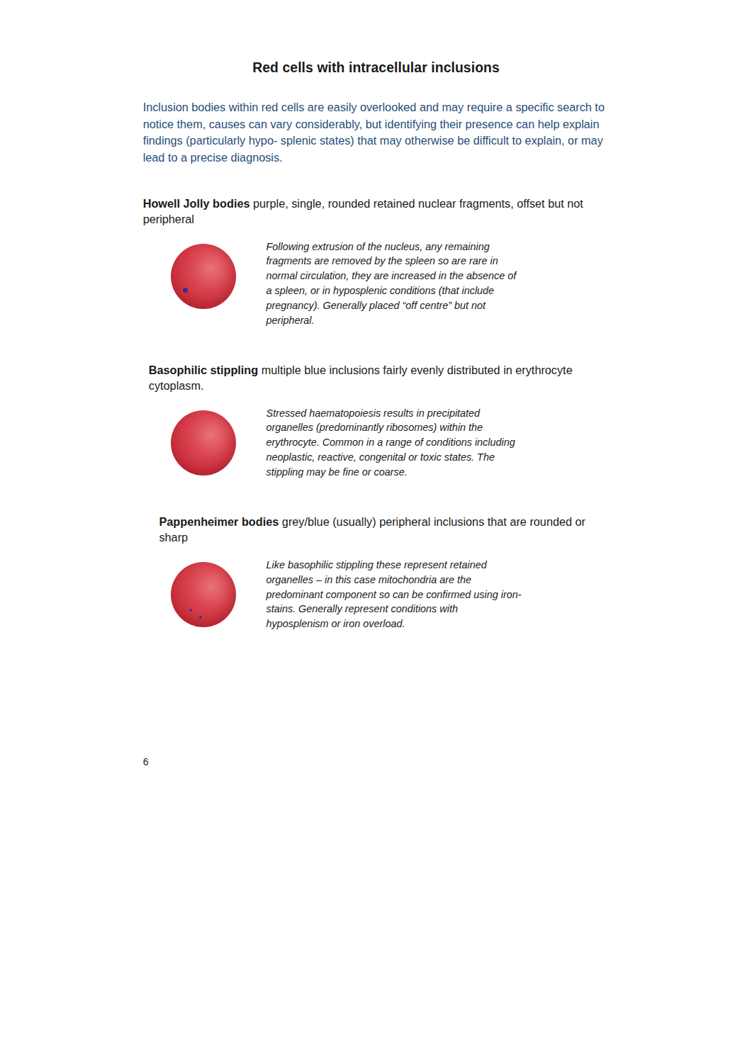Red cells with intracellular inclusions
Inclusion bodies within red cells are easily overlooked and may require a specific search to notice them, causes can vary considerably, but identifying their presence can help explain findings (particularly hypo- splenic states) that may otherwise be difficult to explain, or may lead to a precise diagnosis.
Howell Jolly bodies purple, single, rounded retained nuclear fragments, offset but not peripheral
Following extrusion of the nucleus, any remaining fragments are removed by the spleen so are rare in normal circulation, they are increased in the absence of a spleen, or in hyposplenic conditions (that include pregnancy). Generally placed “off centre” but not peripheral.
Basophilic stippling multiple blue inclusions fairly evenly distributed in erythrocyte cytoplasm.
Stressed haematopoiesis results in precipitated organelles (predominantly ribosomes) within the erythrocyte. Common in a range of conditions including neoplastic, reactive, congenital or toxic states. The stippling may be fine or coarse.
Pappenheimer bodies grey/blue (usually) peripheral inclusions that are rounded or sharp
Like basophilic stippling these represent retained organelles – in this case mitochondria are the predominant component so can be confirmed using iron-stains. Generally represent conditions with hyposplenism or iron overload.
6